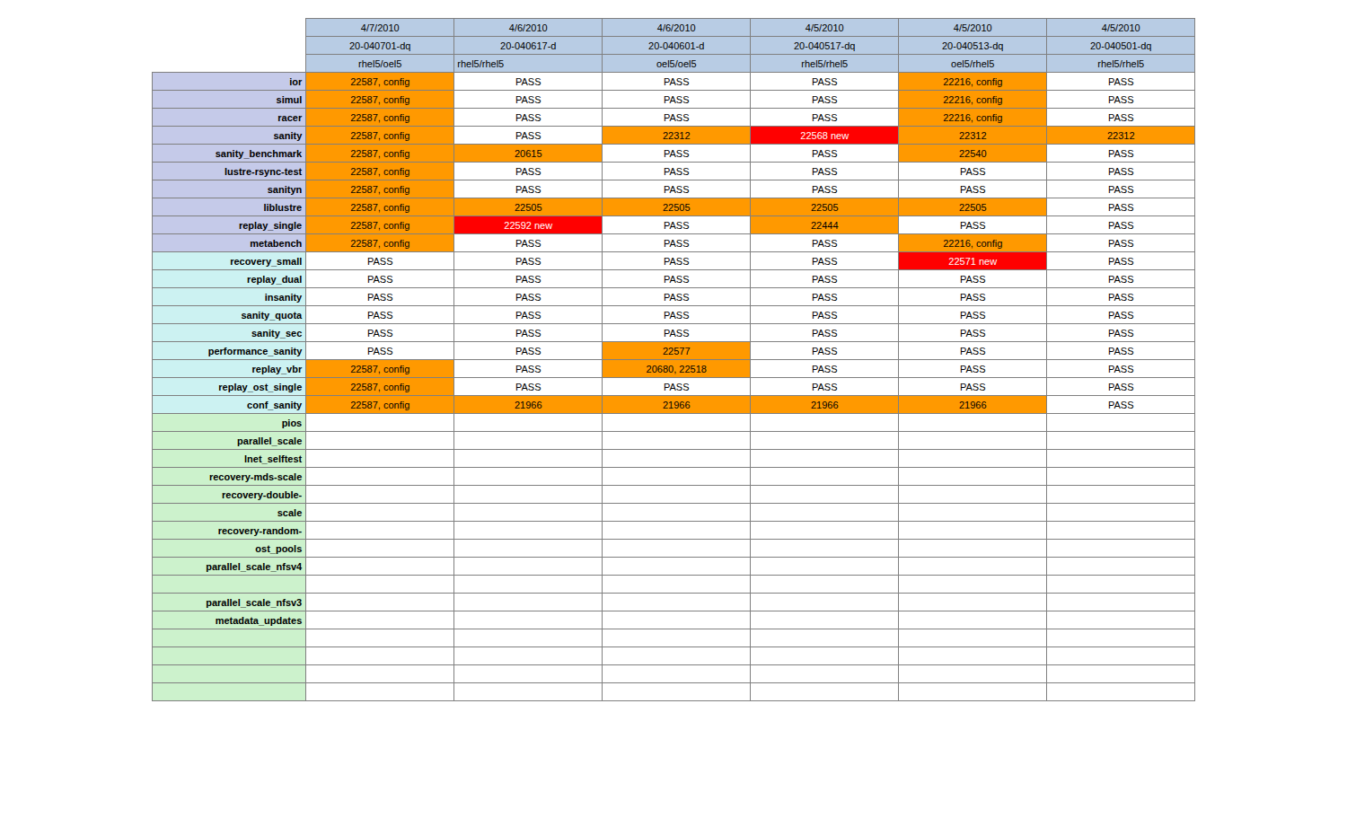| | 4/7/2010 | 4/6/2010 | 4/6/2010 | 4/5/2010 | 4/5/2010 | 4/5/2010 |
| | 20-040701-dq | 20-040617-d | 20-040601-d | 20-040517-dq | 20-040513-dq | 20-040501-dq |
| | rhel5/oel5 | rhel5/rhel5 | oel5/oel5 | rhel5/rhel5 | oel5/rhel5 | rhel5/rhel5 |
| ior | 22587, config | PASS | PASS | PASS | 22216, config | PASS |
| simul | 22587, config | PASS | PASS | PASS | 22216, config | PASS |
| racer | 22587, config | PASS | PASS | PASS | 22216, config | PASS |
| sanity | 22587, config | PASS | 22312 | 22568 new | 22312 | 22312 |
| sanity_benchmark | 22587, config | 20615 | PASS | PASS | 22540 | PASS |
| lustre-rsync-test | 22587, config | PASS | PASS | PASS | PASS | PASS |
| sanityn | 22587, config | PASS | PASS | PASS | PASS | PASS |
| liblustre | 22587, config | 22505 | 22505 | 22505 | 22505 | PASS |
| replay_single | 22587, config | 22592 new | PASS | 22444 | PASS | PASS |
| metabench | 22587, config | PASS | PASS | PASS | 22216, config | PASS |
| recovery_small | PASS | PASS | PASS | PASS | 22571 new | PASS |
| replay_dual | PASS | PASS | PASS | PASS | PASS | PASS |
| insanity | PASS | PASS | PASS | PASS | PASS | PASS |
| sanity_quota | PASS | PASS | PASS | PASS | PASS | PASS |
| sanity_sec | PASS | PASS | PASS | PASS | PASS | PASS |
| performance_sanity | PASS | PASS | 22577 | PASS | PASS | PASS |
| replay_vbr | 22587, config | PASS | 20680, 22518 | PASS | PASS | PASS |
| replay_ost_single | 22587, config | PASS | PASS | PASS | PASS | PASS |
| conf_sanity | 22587, config | 21966 | 21966 | 21966 | 21966 | PASS |
| pios | | | | | | |
| parallel_scale | | | | | | |
| lnet_selftest | | | | | | |
| recovery-mds-scale | | | | | | |
| recovery-double- | | | | | | |
| scale | | | | | | |
| recovery-random- | | | | | | |
| ost_pools | | | | | | |
| parallel_scale_nfsv4 | | | | | | |
| parallel_scale_nfsv3 | | | | | | |
| metadata_updates | | | | | | |